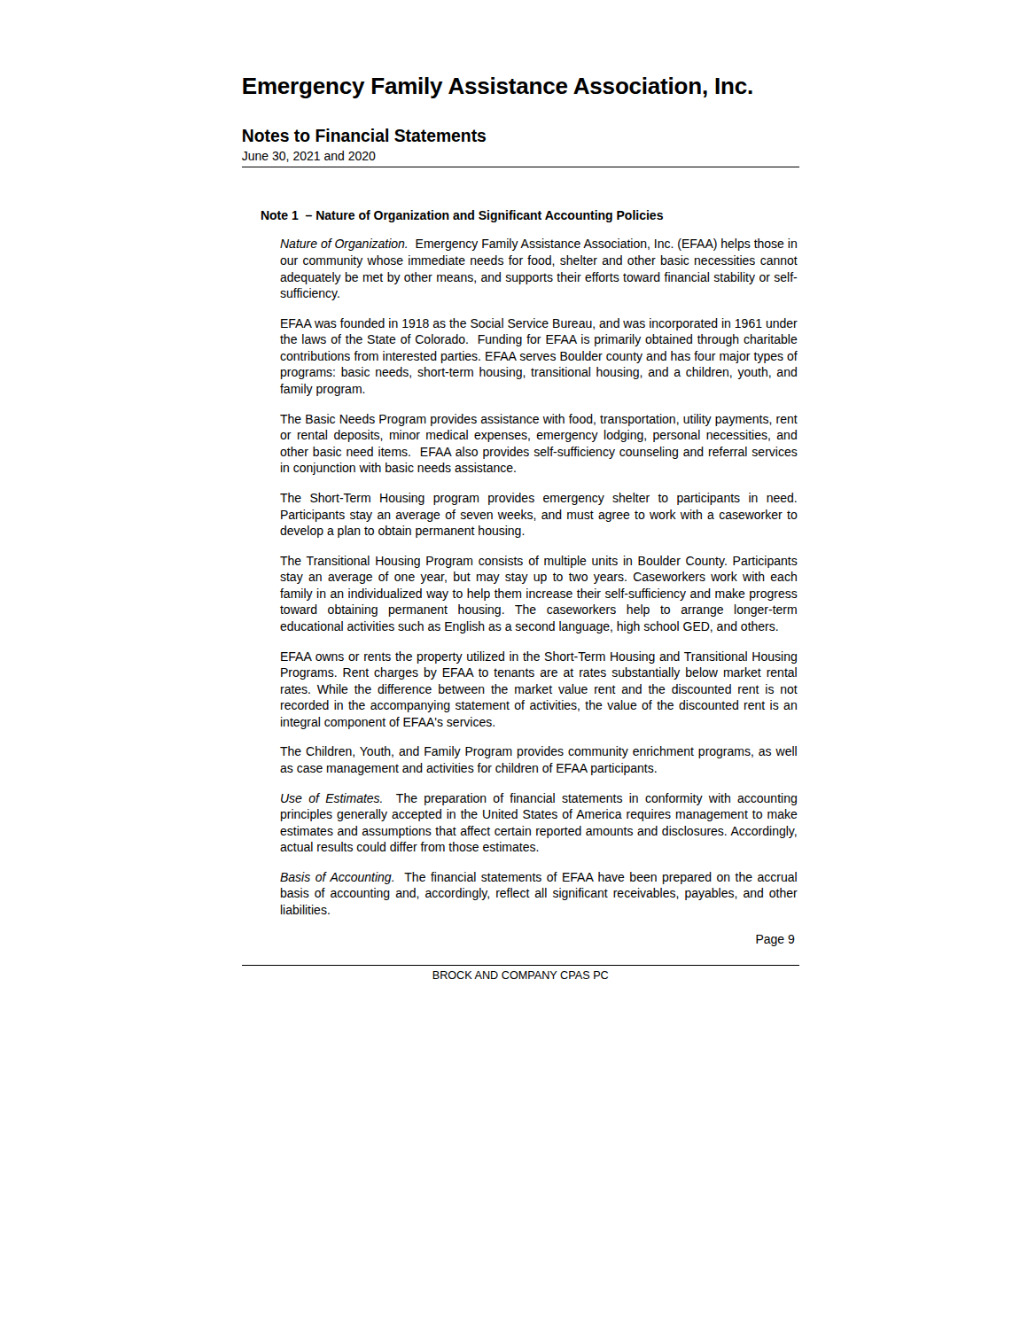Emergency Family Assistance Association, Inc.
Notes to Financial Statements
June 30, 2021 and 2020
Note 1 – Nature of Organization and Significant Accounting Policies
Nature of Organization. Emergency Family Assistance Association, Inc. (EFAA) helps those in our community whose immediate needs for food, shelter and other basic necessities cannot adequately be met by other means, and supports their efforts toward financial stability or self-sufficiency.
EFAA was founded in 1918 as the Social Service Bureau, and was incorporated in 1961 under the laws of the State of Colorado. Funding for EFAA is primarily obtained through charitable contributions from interested parties. EFAA serves Boulder county and has four major types of programs: basic needs, short-term housing, transitional housing, and a children, youth, and family program.
The Basic Needs Program provides assistance with food, transportation, utility payments, rent or rental deposits, minor medical expenses, emergency lodging, personal necessities, and other basic need items. EFAA also provides self-sufficiency counseling and referral services in conjunction with basic needs assistance.
The Short-Term Housing program provides emergency shelter to participants in need. Participants stay an average of seven weeks, and must agree to work with a caseworker to develop a plan to obtain permanent housing.
The Transitional Housing Program consists of multiple units in Boulder County. Participants stay an average of one year, but may stay up to two years. Caseworkers work with each family in an individualized way to help them increase their self-sufficiency and make progress toward obtaining permanent housing. The caseworkers help to arrange longer-term educational activities such as English as a second language, high school GED, and others.
EFAA owns or rents the property utilized in the Short-Term Housing and Transitional Housing Programs. Rent charges by EFAA to tenants are at rates substantially below market rental rates. While the difference between the market value rent and the discounted rent is not recorded in the accompanying statement of activities, the value of the discounted rent is an integral component of EFAA's services.
The Children, Youth, and Family Program provides community enrichment programs, as well as case management and activities for children of EFAA participants.
Use of Estimates. The preparation of financial statements in conformity with accounting principles generally accepted in the United States of America requires management to make estimates and assumptions that affect certain reported amounts and disclosures. Accordingly, actual results could differ from those estimates.
Basis of Accounting. The financial statements of EFAA have been prepared on the accrual basis of accounting and, accordingly, reflect all significant receivables, payables, and other liabilities.
Page 9
BROCK AND COMPANY CPAS PC